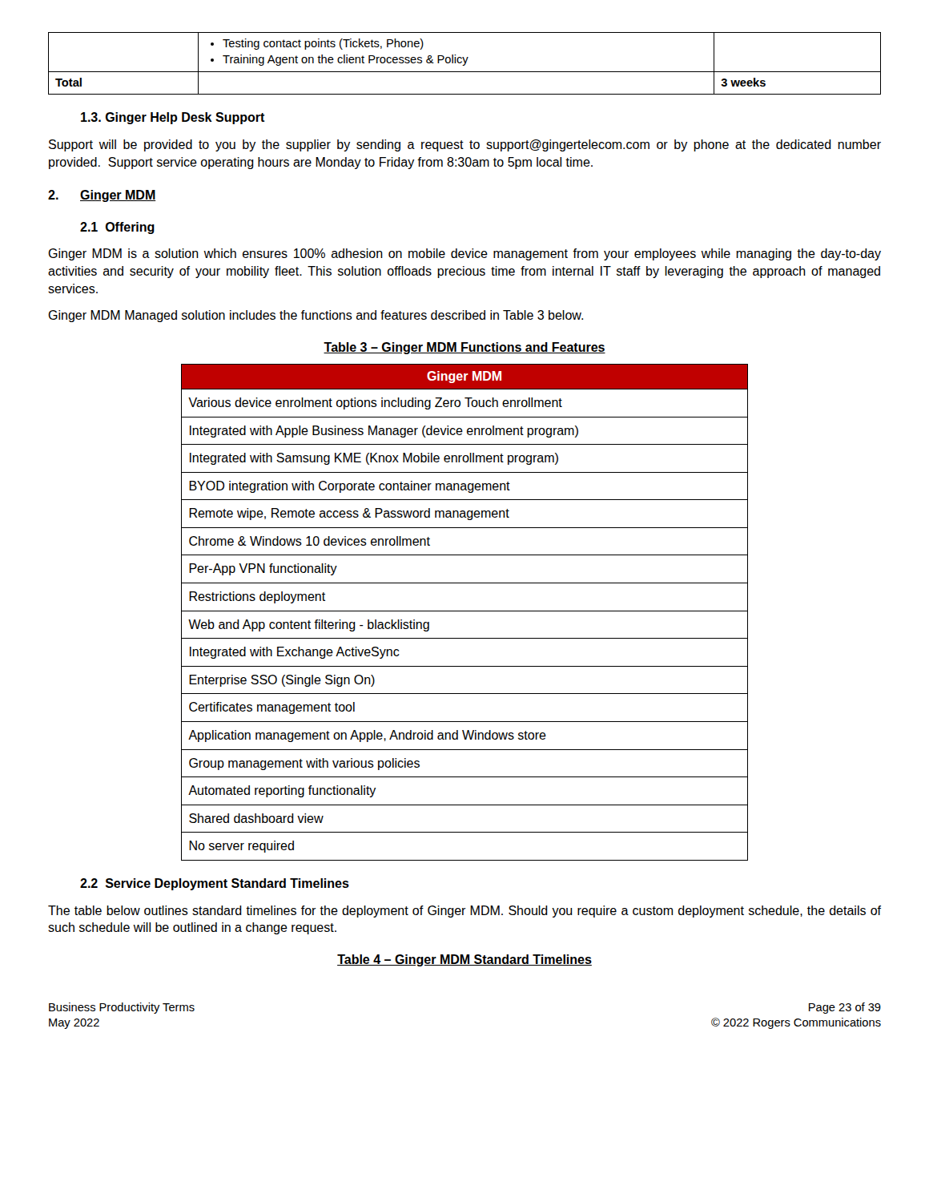| | Testing contact points (Tickets, Phone) Training Agent on the client Processes & Policy | |
| Total | | 3 weeks |
1.3. Ginger Help Desk Support
Support will be provided to you by the supplier by sending a request to support@gingertelecom.com or by phone at the dedicated number provided. Support service operating hours are Monday to Friday from 8:30am to 5pm local time.
2. Ginger MDM
2.1 Offering
Ginger MDM is a solution which ensures 100% adhesion on mobile device management from your employees while managing the day-to-day activities and security of your mobility fleet. This solution offloads precious time from internal IT staff by leveraging the approach of managed services.
Ginger MDM Managed solution includes the functions and features described in Table 3 below.
Table 3 – Ginger MDM Functions and Features
| Ginger MDM |
| --- |
| Various device enrolment options including Zero Touch enrollment |
| Integrated with Apple Business Manager (device enrolment program) |
| Integrated with Samsung KME (Knox Mobile enrollment program) |
| BYOD integration with Corporate container management |
| Remote wipe, Remote access & Password management |
| Chrome & Windows 10 devices enrollment |
| Per-App VPN functionality |
| Restrictions deployment |
| Web and App content filtering - blacklisting |
| Integrated with Exchange ActiveSync |
| Enterprise SSO (Single Sign On) |
| Certificates management tool |
| Application management on Apple, Android and Windows store |
| Group management with various policies |
| Automated reporting functionality |
| Shared dashboard view |
| No server required |
2.2 Service Deployment Standard Timelines
The table below outlines standard timelines for the deployment of Ginger MDM. Should you require a custom deployment schedule, the details of such schedule will be outlined in a change request.
Table 4 – Ginger MDM Standard Timelines
Business Productivity Terms
May 2022
Page 23 of 39
© 2022 Rogers Communications